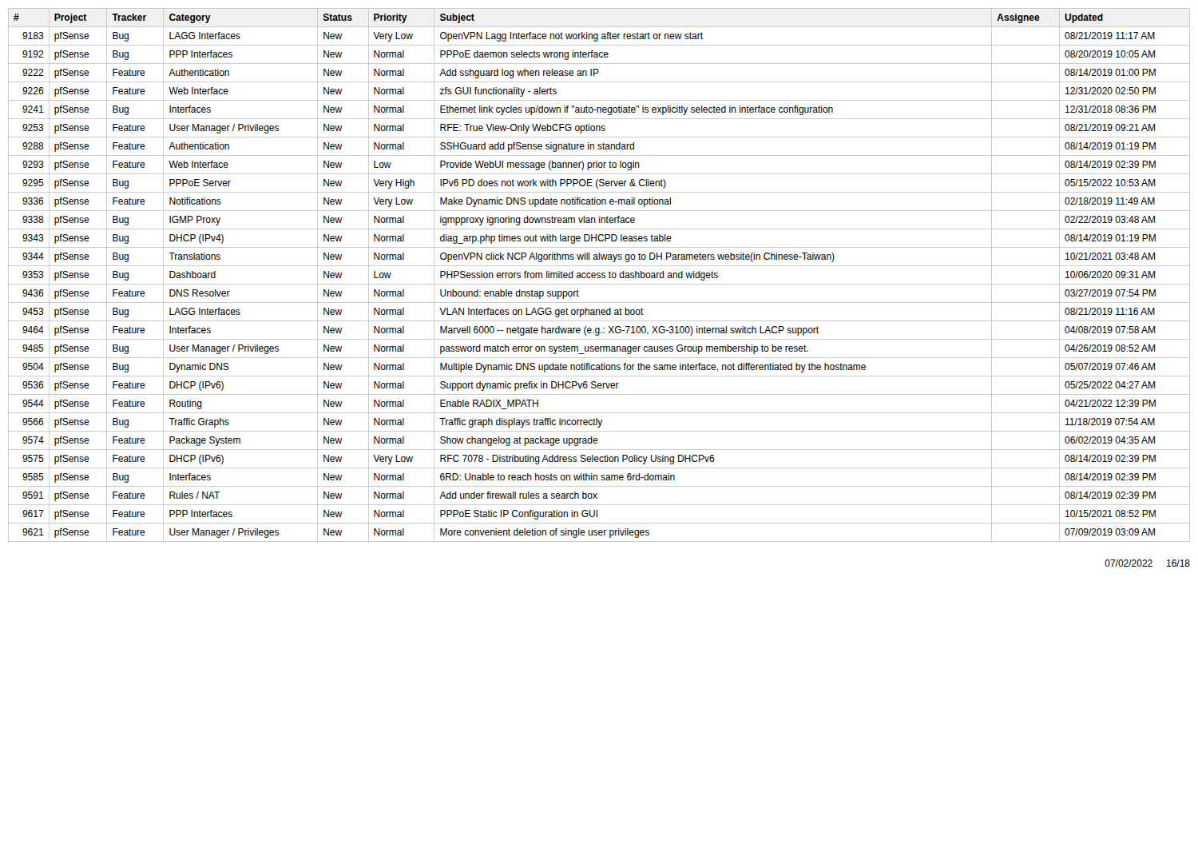| # | Project | Tracker | Category | Status | Priority | Subject | Assignee | Updated |
| --- | --- | --- | --- | --- | --- | --- | --- | --- |
| 9183 | pfSense | Bug | LAGG Interfaces | New | Very Low | OpenVPN Lagg Interface not working after restart or new start | | 08/21/2019 11:17 AM |
| 9192 | pfSense | Bug | PPP Interfaces | New | Normal | PPPoE daemon selects wrong interface | | 08/20/2019 10:05 AM |
| 9222 | pfSense | Feature | Authentication | New | Normal | Add sshguard log when release an IP | | 08/14/2019 01:00 PM |
| 9226 | pfSense | Feature | Web Interface | New | Normal | zfs GUI functionality - alerts | | 12/31/2020 02:50 PM |
| 9241 | pfSense | Bug | Interfaces | New | Normal | Ethernet link cycles up/down if "auto-negotiate" is explicitly selected in interface configuration | | 12/31/2018 08:36 PM |
| 9253 | pfSense | Feature | User Manager / Privileges | New | Normal | RFE: True View-Only WebCFG options | | 08/21/2019 09:21 AM |
| 9288 | pfSense | Feature | Authentication | New | Normal | SSHGuard add pfSense signature in standard | | 08/14/2019 01:19 PM |
| 9293 | pfSense | Feature | Web Interface | New | Low | Provide WebUI message (banner) prior to login | | 08/14/2019 02:39 PM |
| 9295 | pfSense | Bug | PPPoE Server | New | Very High | IPv6 PD does not work with PPPOE (Server & Client) | | 05/15/2022 10:53 AM |
| 9336 | pfSense | Feature | Notifications | New | Very Low | Make Dynamic DNS update notification e-mail optional | | 02/18/2019 11:49 AM |
| 9338 | pfSense | Bug | IGMP Proxy | New | Normal | igmpproxy ignoring downstream vlan interface | | 02/22/2019 03:48 AM |
| 9343 | pfSense | Bug | DHCP (IPv4) | New | Normal | diag_arp.php times out with large DHCPD leases table | | 08/14/2019 01:19 PM |
| 9344 | pfSense | Bug | Translations | New | Normal | OpenVPN click NCP Algorithms will always go to DH Parameters website(in Chinese-Taiwan) | | 10/21/2021 03:48 AM |
| 9353 | pfSense | Bug | Dashboard | New | Low | PHPSession errors from limited access to dashboard and widgets | | 10/06/2020 09:31 AM |
| 9436 | pfSense | Feature | DNS Resolver | New | Normal | Unbound: enable dnstap support | | 03/27/2019 07:54 PM |
| 9453 | pfSense | Bug | LAGG Interfaces | New | Normal | VLAN Interfaces on LAGG get orphaned at boot | | 08/21/2019 11:16 AM |
| 9464 | pfSense | Feature | Interfaces | New | Normal | Marvell 6000 -- netgate hardware (e.g.: XG-7100, XG-3100) internal switch LACP support | | 04/08/2019 07:58 AM |
| 9485 | pfSense | Bug | User Manager / Privileges | New | Normal | password match error on system_usermanager causes Group membership to be reset. | | 04/26/2019 08:52 AM |
| 9504 | pfSense | Bug | Dynamic DNS | New | Normal | Multiple Dynamic DNS update notifications for the same interface, not differentiated by the hostname | | 05/07/2019 07:46 AM |
| 9536 | pfSense | Feature | DHCP (IPv6) | New | Normal | Support dynamic prefix in DHCPv6 Server | | 05/25/2022 04:27 AM |
| 9544 | pfSense | Feature | Routing | New | Normal | Enable RADIX_MPATH | | 04/21/2022 12:39 PM |
| 9566 | pfSense | Bug | Traffic Graphs | New | Normal | Traffic graph displays traffic incorrectly | | 11/18/2019 07:54 AM |
| 9574 | pfSense | Feature | Package System | New | Normal | Show changelog at package upgrade | | 06/02/2019 04:35 AM |
| 9575 | pfSense | Feature | DHCP (IPv6) | New | Very Low | RFC 7078 - Distributing Address Selection Policy Using DHCPv6 | | 08/14/2019 02:39 PM |
| 9585 | pfSense | Bug | Interfaces | New | Normal | 6RD: Unable to reach hosts on within same 6rd-domain | | 08/14/2019 02:39 PM |
| 9591 | pfSense | Feature | Rules / NAT | New | Normal | Add under firewall rules a search box | | 08/14/2019 02:39 PM |
| 9617 | pfSense | Feature | PPP Interfaces | New | Normal | PPPoE Static IP Configuration in GUI | | 10/15/2021 08:52 PM |
| 9621 | pfSense | Feature | User Manager / Privileges | New | Normal | More convenient deletion of single user privileges | | 07/09/2019 03:09 AM |
07/02/2022 16/18